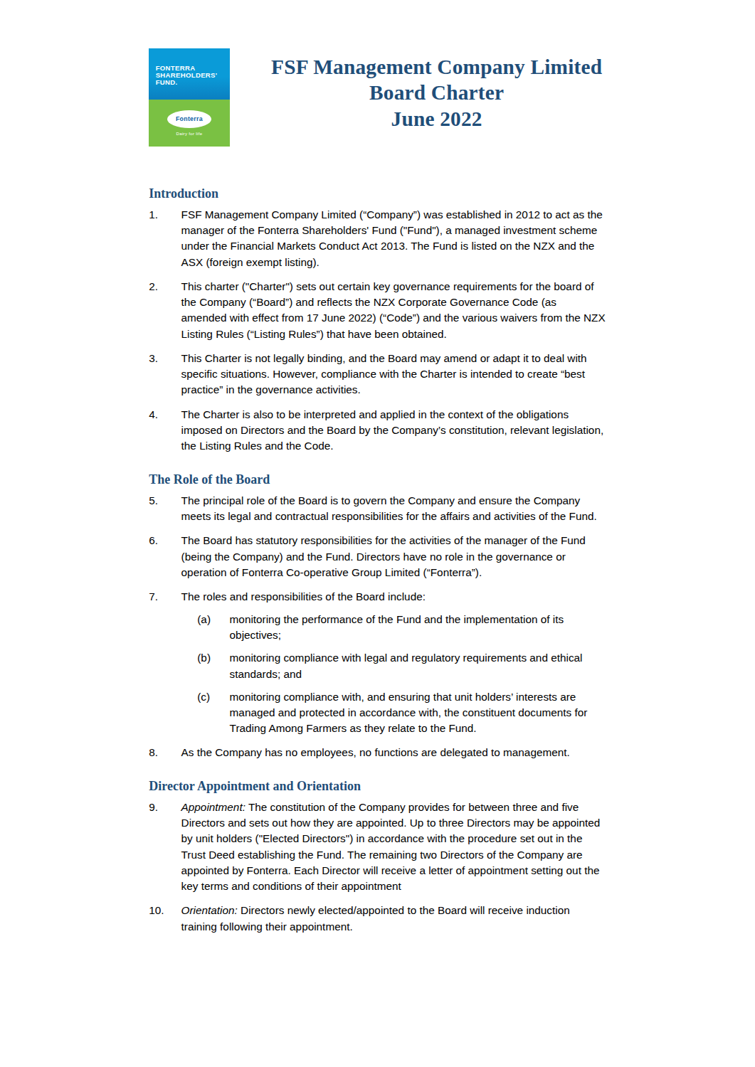FONTERRA SHAREHOLDERS' FUND.
Fonterra Dairy for life
FSF Management Company Limited Board Charter June 2022
Introduction
1.
FSF Management Company Limited (“Company”) was established in 2012 to act as the manager of the Fonterra Shareholders' Fund ("Fund"), a managed investment scheme under the Financial Markets Conduct Act 2013. The Fund is listed on the NZX and the ASX (foreign exempt listing).
2.
This charter ("Charter") sets out certain key governance requirements for the board of the Company (“Board”) and reflects the NZX Corporate Governance Code (as amended with effect from 17 June 2022) (“Code”) and the various waivers from the NZX Listing Rules (“Listing Rules”) that have been obtained.
3.
This Charter is not legally binding, and the Board may amend or adapt it to deal with specific situations. However, compliance with the Charter is intended to create “best practice” in the governance activities.
4.
The Charter is also to be interpreted and applied in the context of the obligations imposed on Directors and the Board by the Company’s constitution, relevant legislation, the Listing Rules and the Code.
The Role of the Board
5.
The principal role of the Board is to govern the Company and ensure the Company meets its legal and contractual responsibilities for the affairs and activities of the Fund.
6.
The Board has statutory responsibilities for the activities of the manager of the Fund (being the Company) and the Fund. Directors have no role in the governance or operation of Fonterra Co-operative Group Limited (“Fonterra”).
7.
The roles and responsibilities of the Board include:
(a) monitoring the performance of the Fund and the implementation of its objectives;
(b) monitoring compliance with legal and regulatory requirements and ethical standards; and
(c) monitoring compliance with, and ensuring that unit holders’ interests are managed and protected in accordance with, the constituent documents for Trading Among Farmers as they relate to the Fund.
8.
As the Company has no employees, no functions are delegated to management.
Director Appointment and Orientation
9.
Appointment: The constitution of the Company provides for between three and five Directors and sets out how they are appointed. Up to three Directors may be appointed by unit holders ("Elected Directors") in accordance with the procedure set out in the Trust Deed establishing the Fund. The remaining two Directors of the Company are appointed by Fonterra. Each Director will receive a letter of appointment setting out the key terms and conditions of their appointment
10.
Orientation: Directors newly elected/appointed to the Board will receive induction training following their appointment.